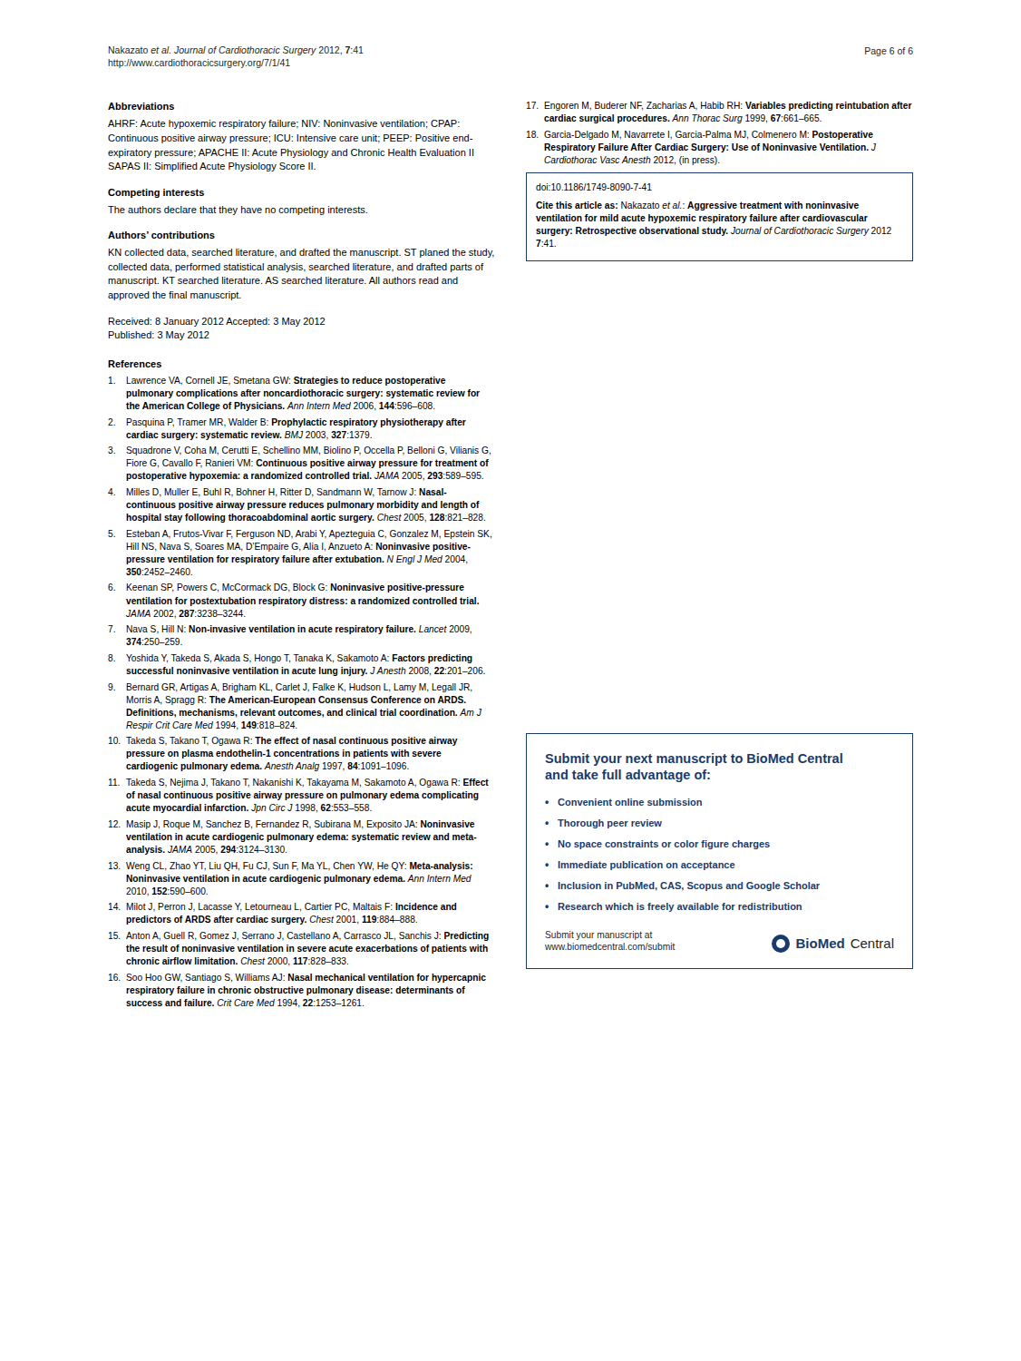Nakazato et al. Journal of Cardiothoracic Surgery 2012, 7:41
http://www.cardiothoracicsurgery.org/7/1/41
Page 6 of 6
Abbreviations
AHRF: Acute hypoxemic respiratory failure; NIV: Noninvasive ventilation; CPAP: Continuous positive airway pressure; ICU: Intensive care unit; PEEP: Positive end-expiratory pressure; APACHE II: Acute Physiology and Chronic Health Evaluation II SAPAS II: Simplified Acute Physiology Score II.
Competing interests
The authors declare that they have no competing interests.
Authors’ contributions
KN collected data, searched literature, and drafted the manuscript. ST planed the study, collected data, performed statistical analysis, searched literature, and drafted parts of manuscript. KT searched literature. AS searched literature. All authors read and approved the final manuscript.
Received: 8 January 2012 Accepted: 3 May 2012
Published: 3 May 2012
References
Lawrence VA, Cornell JE, Smetana GW: Strategies to reduce postoperative pulmonary complications after noncardiothoracic surgery: systematic review for the American College of Physicians. Ann Intern Med 2006, 144:596–608.
Pasquina P, Tramer MR, Walder B: Prophylactic respiratory physiotherapy after cardiac surgery: systematic review. BMJ 2003, 327:1379.
Squadrone V, Coha M, Cerutti E, Schellino MM, Biolino P, Occella P, Belloni G, Vilianis G, Fiore G, Cavallo F, Ranieri VM: Continuous positive airway pressure for treatment of postoperative hypoxemia: a randomized controlled trial. JAMA 2005, 293:589–595.
Milles D, Muller E, Buhl R, Bohner H, Ritter D, Sandmann W, Tarnow J: Nasal-continuous positive airway pressure reduces pulmonary morbidity and length of hospital stay following thoracoabdominal aortic surgery. Chest 2005, 128:821–828.
Esteban A, Frutos-Vivar F, Ferguson ND, Arabi Y, Apezteguia C, Gonzalez M, Epstein SK, Hill NS, Nava S, Soares MA, D’Empaire G, Alia I, Anzueto A: Noninvasive positive-pressure ventilation for respiratory failure after extubation. N Engl J Med 2004, 350:2452–2460.
Keenan SP, Powers C, McCormack DG, Block G: Noninvasive positive-pressure ventilation for postextubation respiratory distress: a randomized controlled trial. JAMA 2002, 287:3238–3244.
Nava S, Hill N: Non-invasive ventilation in acute respiratory failure. Lancet 2009, 374:250–259.
Yoshida Y, Takeda S, Akada S, Hongo T, Tanaka K, Sakamoto A: Factors predicting successful noninvasive ventilation in acute lung injury. J Anesth 2008, 22:201–206.
Bernard GR, Artigas A, Brigham KL, Carlet J, Falke K, Hudson L, Lamy M, Legall JR, Morris A, Spragg R: The American-European Consensus Conference on ARDS. Definitions, mechanisms, relevant outcomes, and clinical trial coordination. Am J Respir Crit Care Med 1994, 149:818–824.
Takeda S, Takano T, Ogawa R: The effect of nasal continuous positive airway pressure on plasma endothelin-1 concentrations in patients with severe cardiogenic pulmonary edema. Anesth Analg 1997, 84:1091–1096.
Takeda S, Nejima J, Takano T, Nakanishi K, Takayama M, Sakamoto A, Ogawa R: Effect of nasal continuous positive airway pressure on pulmonary edema complicating acute myocardial infarction. Jpn Circ J 1998, 62:553–558.
Masip J, Roque M, Sanchez B, Fernandez R, Subirana M, Exposito JA: Noninvasive ventilation in acute cardiogenic pulmonary edema: systematic review and meta-analysis. JAMA 2005, 294:3124–3130.
Weng CL, Zhao YT, Liu QH, Fu CJ, Sun F, Ma YL, Chen YW, He QY: Meta-analysis: Noninvasive ventilation in acute cardiogenic pulmonary edema. Ann Intern Med 2010, 152:590–600.
Milot J, Perron J, Lacasse Y, Letourneau L, Cartier PC, Maltais F: Incidence and predictors of ARDS after cardiac surgery. Chest 2001, 119:884–888.
Anton A, Guell R, Gomez J, Serrano J, Castellano A, Carrasco JL, Sanchis J: Predicting the result of noninvasive ventilation in severe acute exacerbations of patients with chronic airflow limitation. Chest 2000, 117:828–833.
Soo Hoo GW, Santiago S, Williams AJ: Nasal mechanical ventilation for hypercapnic respiratory failure in chronic obstructive pulmonary disease: determinants of success and failure. Crit Care Med 1994, 22:1253–1261.
Engoren M, Buderer NF, Zacharias A, Habib RH: Variables predicting reintubation after cardiac surgical procedures. Ann Thorac Surg 1999, 67:661–665.
Garcia-Delgado M, Navarrete I, Garcia-Palma MJ, Colmenero M: Postoperative Respiratory Failure After Cardiac Surgery: Use of Noninvasive Ventilation. J Cardiothorac Vasc Anesth 2012, (in press).
doi:10.1186/1749-8090-7-41
Cite this article as: Nakazato et al.: Aggressive treatment with noninvasive ventilation for mild acute hypoxemic respiratory failure after cardiovascular surgery: Retrospective observational study. Journal of Cardiothoracic Surgery 2012 7:41.
Submit your next manuscript to BioMed Central
and take full advantage of:
Convenient online submission
Thorough peer review
No space constraints or color figure charges
Immediate publication on acceptance
Inclusion in PubMed, CAS, Scopus and Google Scholar
Research which is freely available for redistribution
Submit your manuscript at
www.biomedcentral.com/submit
BioMed Central